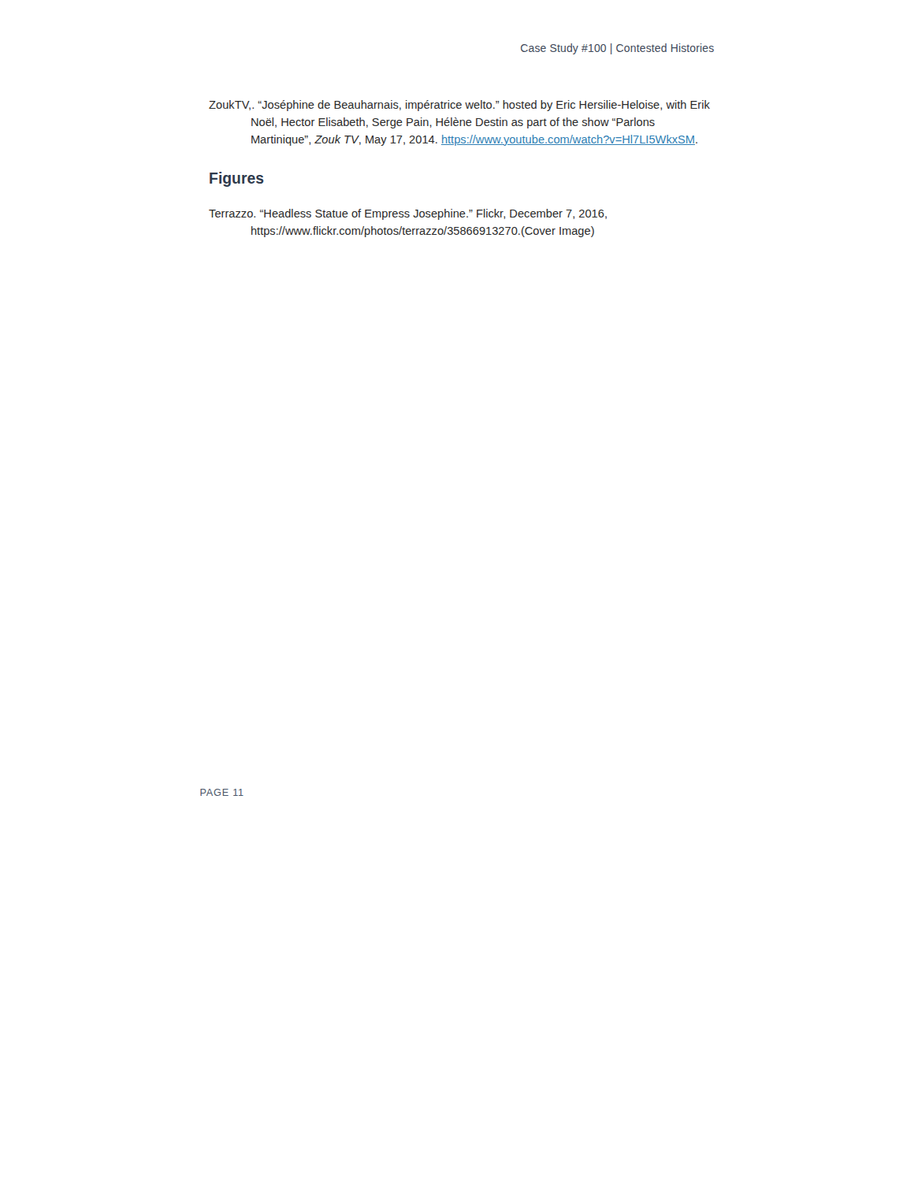Case Study #100 | Contested Histories
ZoukTV,. “Joséphine de Beauharnais, impératrice welto.” hosted by Eric Hersilie-Heloise, with Erik Noël, Hector Elisabeth, Serge Pain, Hélène Destin as part of the show “Parlons Martinique”, Zouk TV, May 17, 2014. https://www.youtube.com/watch?v=Hl7LI5WkxSM.
Figures
Terrazzo. “Headless Statue of Empress Josephine.” Flickr, December 7, 2016, https://www.flickr.com/photos/terrazzo/35866913270.(Cover Image)
PAGE 11